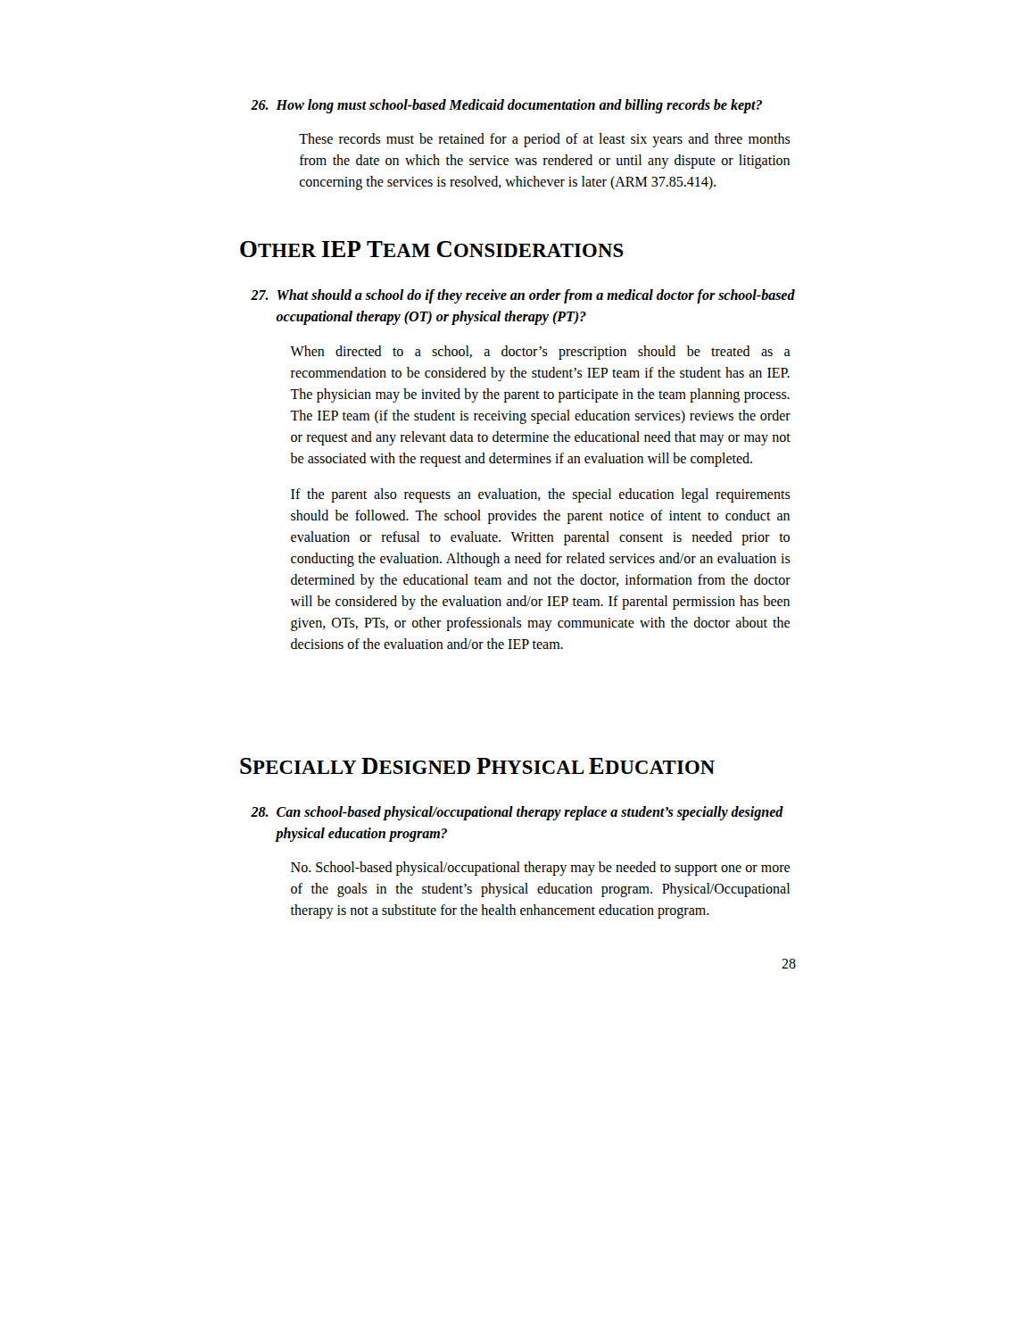26. How long must school-based Medicaid documentation and billing records be kept?
These records must be retained for a period of at least six years and three months from the date on which the service was rendered or until any dispute or litigation concerning the services is resolved, whichever is later (ARM 37.85.414).
OTHER IEP TEAM CONSIDERATIONS
27. What should a school do if they receive an order from a medical doctor for school-based occupational therapy (OT) or physical therapy (PT)?
When directed to a school, a doctor’s prescription should be treated as a recommendation to be considered by the student’s IEP team if the student has an IEP. The physician may be invited by the parent to participate in the team planning process. The IEP team (if the student is receiving special education services) reviews the order or request and any relevant data to determine the educational need that may or may not be associated with the request and determines if an evaluation will be completed.
If the parent also requests an evaluation, the special education legal requirements should be followed. The school provides the parent notice of intent to conduct an evaluation or refusal to evaluate. Written parental consent is needed prior to conducting the evaluation. Although a need for related services and/or an evaluation is determined by the educational team and not the doctor, information from the doctor will be considered by the evaluation and/or IEP team. If parental permission has been given, OTs, PTs, or other professionals may communicate with the doctor about the decisions of the evaluation and/or the IEP team.
SPECIALLY DESIGNED PHYSICAL EDUCATION
28. Can school-based physical/occupational therapy replace a student’s specially designed physical education program?
No. School-based physical/occupational therapy may be needed to support one or more of the goals in the student’s physical education program. Physical/Occupational therapy is not a substitute for the health enhancement education program.
28